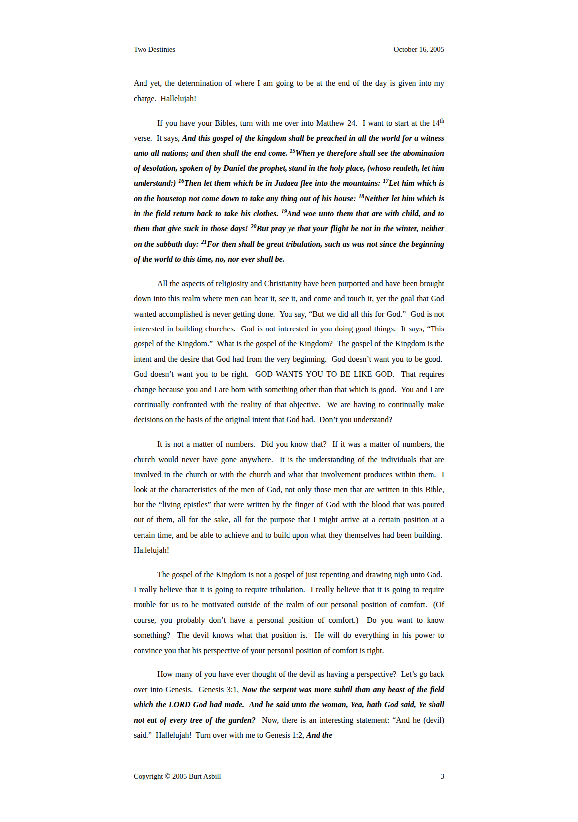Two Destinies
October 16, 2005
And yet, the determination of where I am going to be at the end of the day is given into my charge. Hallelujah!
If you have your Bibles, turn with me over into Matthew 24. I want to start at the 14th verse. It says, And this gospel of the kingdom shall be preached in all the world for a witness unto all nations; and then shall the end come. 15When ye therefore shall see the abomination of desolation, spoken of by Daniel the prophet, stand in the holy place, (whoso readeth, let him understand:) 16Then let them which be in Judaea flee into the mountains: 17Let him which is on the housetop not come down to take any thing out of his house: 18Neither let him which is in the field return back to take his clothes. 19And woe unto them that are with child, and to them that give suck in those days! 20But pray ye that your flight be not in the winter, neither on the sabbath day: 21For then shall be great tribulation, such as was not since the beginning of the world to this time, no, nor ever shall be.
All the aspects of religiosity and Christianity have been purported and have been brought down into this realm where men can hear it, see it, and come and touch it, yet the goal that God wanted accomplished is never getting done. You say, “But we did all this for God.” God is not interested in building churches. God is not interested in you doing good things. It says, “This gospel of the Kingdom.” What is the gospel of the Kingdom? The gospel of the Kingdom is the intent and the desire that God had from the very beginning. God doesn’t want you to be good. God doesn’t want you to be right. GOD WANTS YOU TO BE LIKE GOD. That requires change because you and I are born with something other than that which is good. You and I are continually confronted with the reality of that objective. We are having to continually make decisions on the basis of the original intent that God had. Don’t you understand?
It is not a matter of numbers. Did you know that? If it was a matter of numbers, the church would never have gone anywhere. It is the understanding of the individuals that are involved in the church or with the church and what that involvement produces within them. I look at the characteristics of the men of God, not only those men that are written in this Bible, but the “living epistles” that were written by the finger of God with the blood that was poured out of them, all for the sake, all for the purpose that I might arrive at a certain position at a certain time, and be able to achieve and to build upon what they themselves had been building. Hallelujah!
The gospel of the Kingdom is not a gospel of just repenting and drawing nigh unto God. I really believe that it is going to require tribulation. I really believe that it is going to require trouble for us to be motivated outside of the realm of our personal position of comfort. (Of course, you probably don’t have a personal position of comfort.) Do you want to know something? The devil knows what that position is. He will do everything in his power to convince you that his perspective of your personal position of comfort is right.
How many of you have ever thought of the devil as having a perspective? Let’s go back over into Genesis. Genesis 3:1, Now the serpent was more subtil than any beast of the field which the LORD God had made. And he said unto the woman, Yea, hath God said, Ye shall not eat of every tree of the garden? Now, there is an interesting statement: “And he (devil) said.” Hallelujah! Turn over with me to Genesis 1:2, And the
Copyright © 2005 Burt Asbill
3